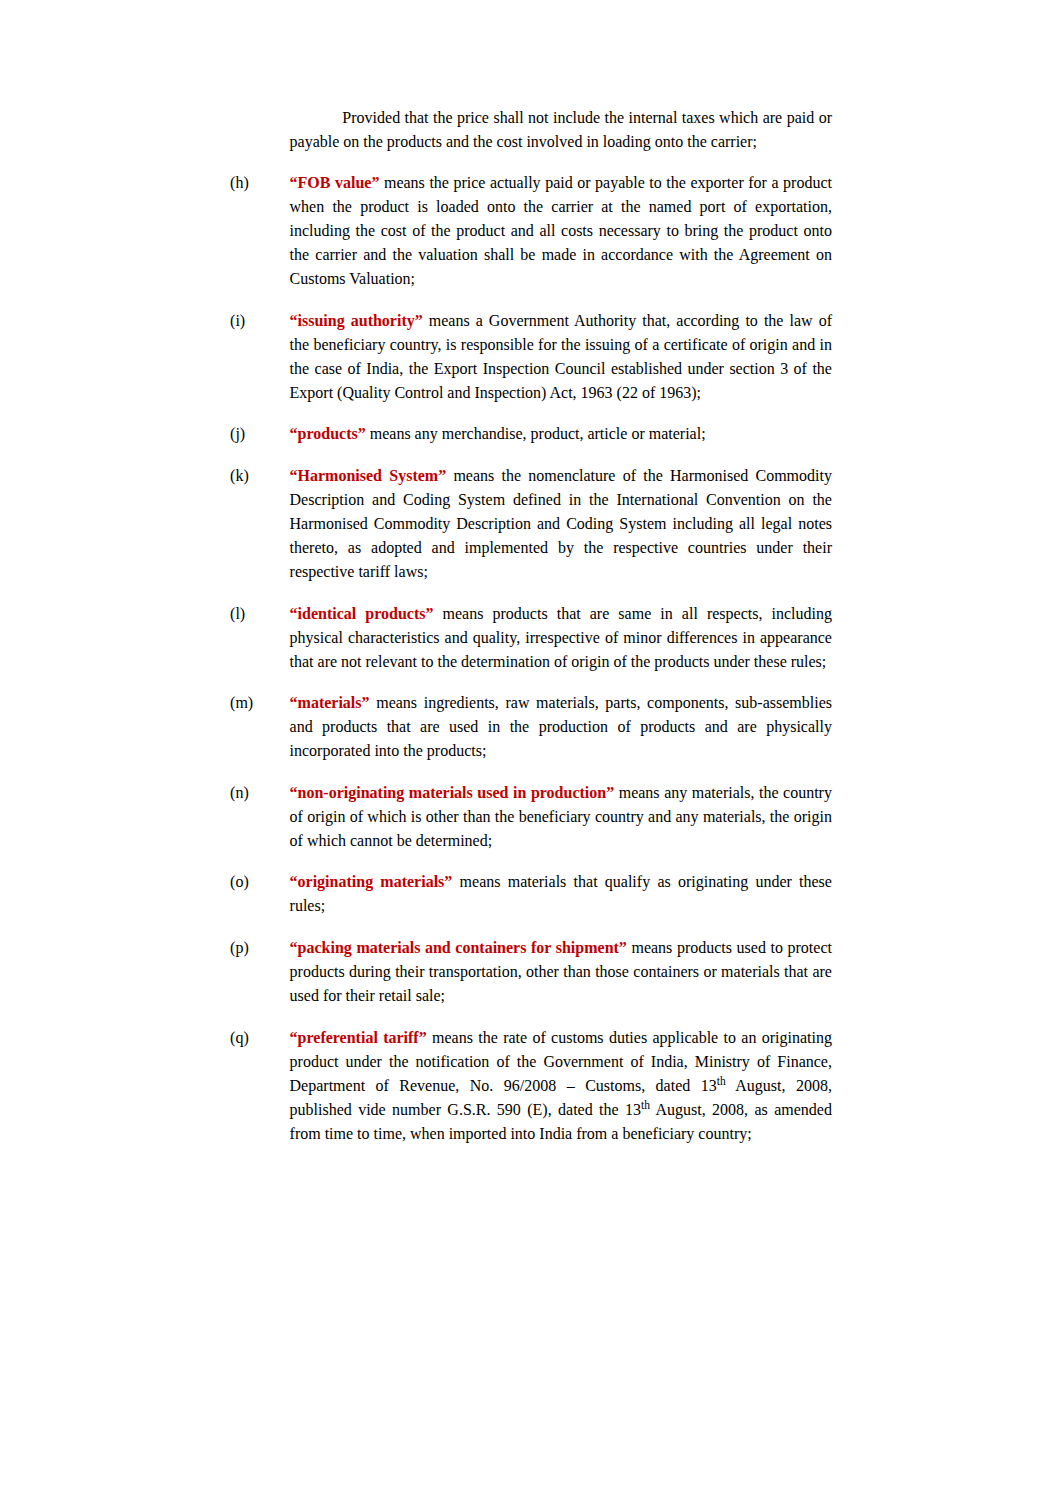Provided that the price shall not include the internal taxes which are paid or payable on the products and the cost involved in loading onto the carrier;
| (h) | “FOB value” means the price actually paid or payable to the exporter for a product when the product is loaded onto the carrier at the named port of exportation, including the cost of the product and all costs necessary to bring the product onto the carrier and the valuation shall be made in accordance with the Agreement on Customs Valuation; |
| (i) | “issuing authority” means a Government Authority that, according to the law of the beneficiary country, is responsible for the issuing of a certificate of origin and in the case of India, the Export Inspection Council established under section 3 of the Export (Quality Control and Inspection) Act, 1963 (22 of 1963); |
| (j) | “products” means any merchandise, product, article or material; |
| (k) | “Harmonised System” means the nomenclature of the Harmonised Commodity Description and Coding System defined in the International Convention on the Harmonised Commodity Description and Coding System including all legal notes thereto, as adopted and implemented by the respective countries under their respective tariff laws; |
| (l) | “identical products” means products that are same in all respects, including physical characteristics and quality, irrespective of minor differences in appearance that are not relevant to the determination of origin of the products under these rules; |
| (m) | “materials” means ingredients, raw materials, parts, components, sub-assemblies and products that are used in the production of products and are physically incorporated into the products; |
| (n) | “non-originating materials used in production” means any materials, the country of origin of which is other than the beneficiary country and any materials, the origin of which cannot be determined; |
| (o) | “originating materials” means materials that qualify as originating under these rules; |
| (p) | “packing materials and containers for shipment” means products used to protect products during their transportation, other than those containers or materials that are used for their retail sale; |
| (q) | “preferential tariff” means the rate of customs duties applicable to an originating product under the notification of the Government of India, Ministry of Finance, Department of Revenue, No. 96/2008 – Customs, dated 13 th August, 2008, published vide number G.S.R. 590 (E), dated the 13 th August, 2008, as amended from time to time, when imported into India from a beneficiary country; |